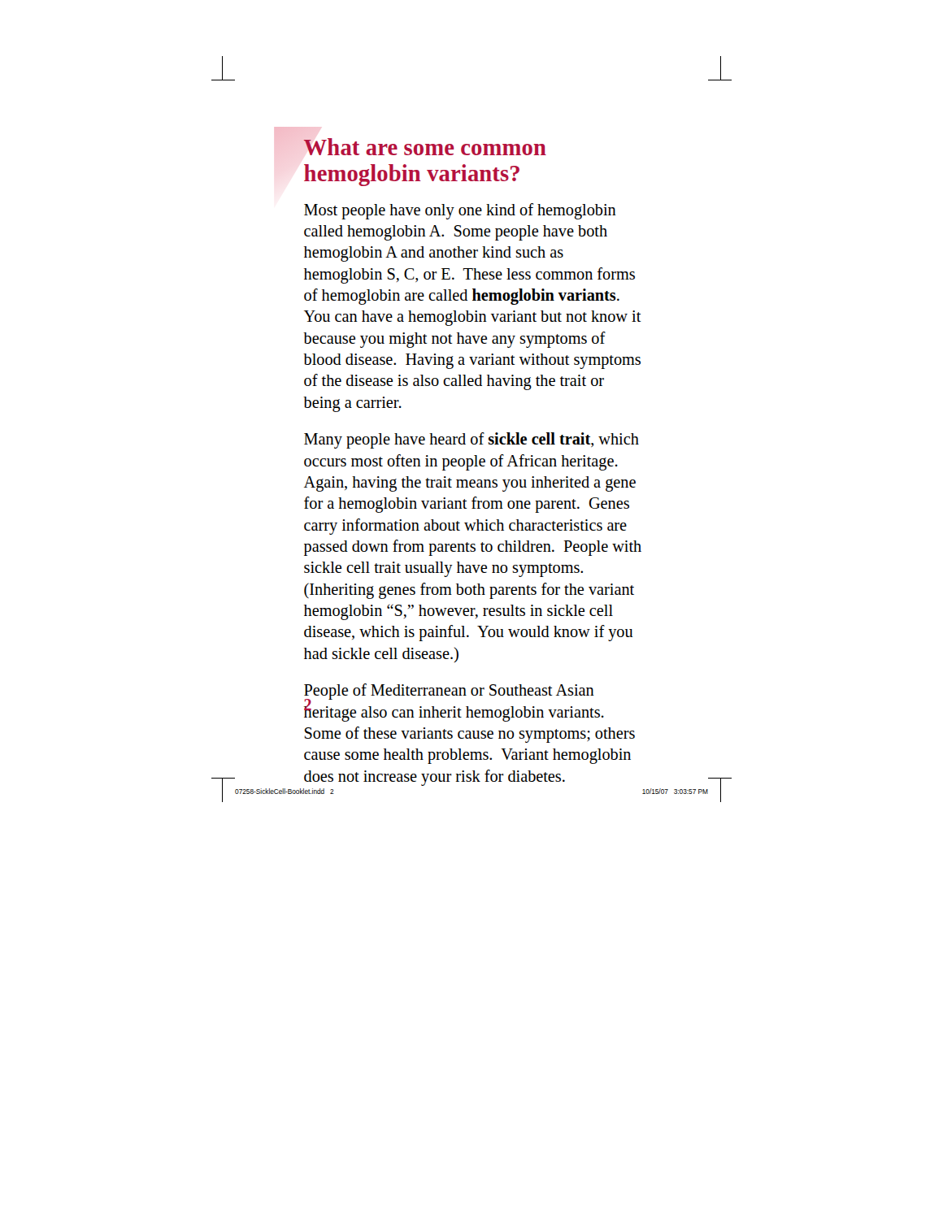What are some common hemoglobin variants?
Most people have only one kind of hemoglobin called hemoglobin A. Some people have both hemoglobin A and another kind such as hemoglobin S, C, or E. These less common forms of hemoglobin are called hemoglobin variants. You can have a hemoglobin variant but not know it because you might not have any symptoms of blood disease. Having a variant without symptoms of the disease is also called having the trait or being a carrier.
Many people have heard of sickle cell trait, which occurs most often in people of African heritage. Again, having the trait means you inherited a gene for a hemoglobin variant from one parent. Genes carry information about which characteristics are passed down from parents to children. People with sickle cell trait usually have no symptoms. (Inheriting genes from both parents for the variant hemoglobin “S,” however, results in sickle cell disease, which is painful. You would know if you had sickle cell disease.)
People of Mediterranean or Southeast Asian heritage also can inherit hemoglobin variants. Some of these variants cause no symptoms; others cause some health problems. Variant hemoglobin does not increase your risk for diabetes.
2
07258-SickleCell-Booklet.indd 2 10/15/07 3:03:57 PM